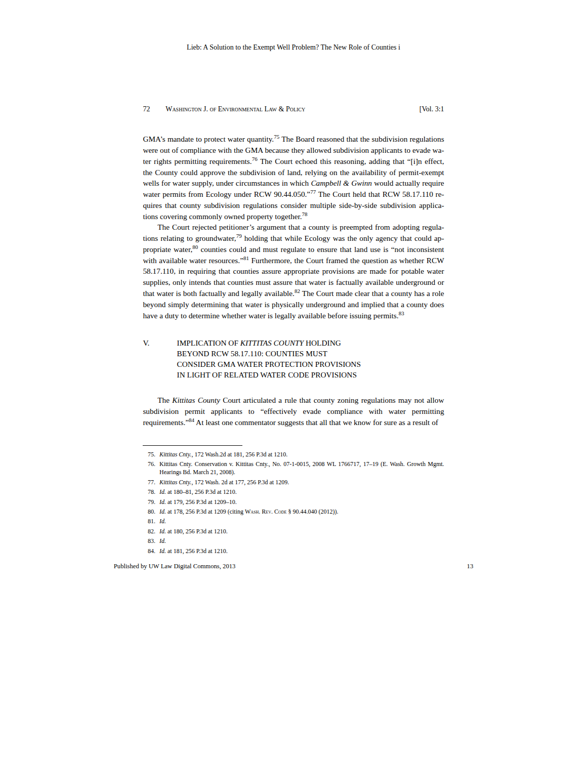Lieb: A Solution to the Exempt Well Problem? The New Role of Counties i
72 Washington J. of Environmental Law & Policy [Vol. 3:1
GMA’s mandate to protect water quantity.75 The Board reasoned that the subdivision regulations were out of compliance with the GMA because they allowed subdivision applicants to evade water rights permitting requirements.76 The Court echoed this reasoning, adding that “[i]n effect, the County could approve the subdivision of land, relying on the availability of permit-exempt wells for water supply, under circumstances in which Campbell & Gwinn would actually require water permits from Ecology under RCW 90.44.050.”77 The Court held that RCW 58.17.110 requires that county subdivision regulations consider multiple side-by-side subdivision applications covering commonly owned property together.78
The Court rejected petitioner’s argument that a county is preempted from adopting regulations relating to groundwater,79 holding that while Ecology was the only agency that could appropriate water,80 counties could and must regulate to ensure that land use is “not inconsistent with available water resources.”81 Furthermore, the Court framed the question as whether RCW 58.17.110, in requiring that counties assure appropriate provisions are made for potable water supplies, only intends that counties must assure that water is factually available underground or that water is both factually and legally available.82 The Court made clear that a county has a role beyond simply determining that water is physically underground and implied that a county does have a duty to determine whether water is legally available before issuing permits.83
V.
IMPLICATION OF KITTITAS COUNTY HOLDING
BEYOND RCW 58.17.110: COUNTIES MUST
CONSIDER GMA WATER PROTECTION PROVISIONS
IN LIGHT OF RELATED WATER CODE PROVISIONS
The Kittitas County Court articulated a rule that county zoning regulations may not allow subdivision permit applicants to “effectively evade compliance with water permitting requirements.”84 At least one commentator suggests that all that we know for sure as a result of
Kittitas Cnty., 172 Wash.2d at 181, 256 P.3d at 1210.
Kittitas Cnty. Conservation v. Kittitas Cnty., No. 07-1-0015, 2008 WL 1766717, 17–19 (E. Wash. Growth Mgmt. Hearings Bd. March 21, 2008).
Kittitas Cnty., 172 Wash. 2d at 177, 256 P.3d at 1209.
Id. at 180–81, 256 P.3d at 1210.
Id. at 179, 256 P.3d at 1209–10.
Id. at 178, 256 P.3d at 1209 (citing Wash. Rev. Code § 90.44.040 (2012)).
Id.
Id. at 180, 256 P.3d at 1210.
Id.
Id. at 181, 256 P.3d at 1210.
Published by UW Law Digital Commons, 2013 13